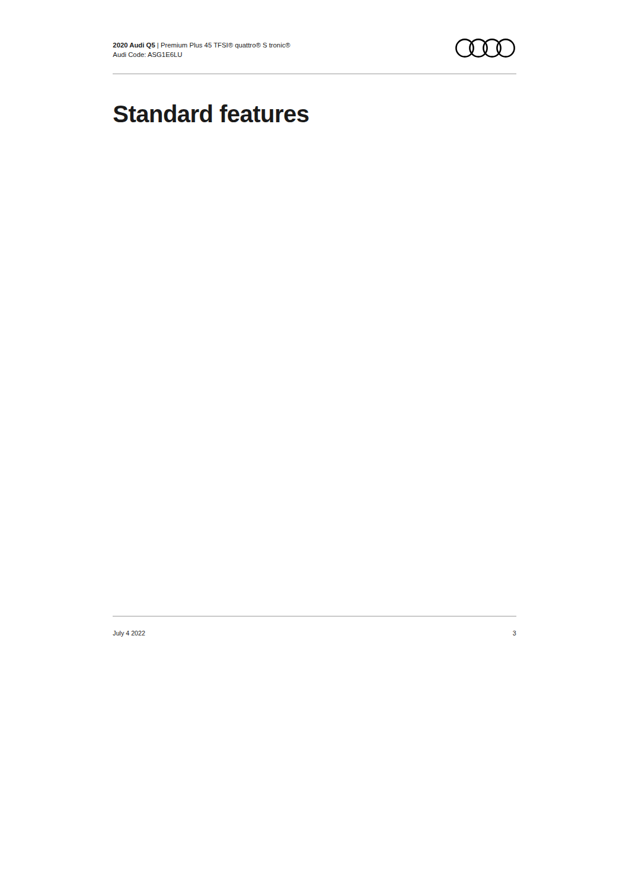2020 Audi Q5 | Premium Plus 45 TFSI® quattro® S tronic®
Audi Code: ASG1E6LU
Standard features
July 4 2022
3